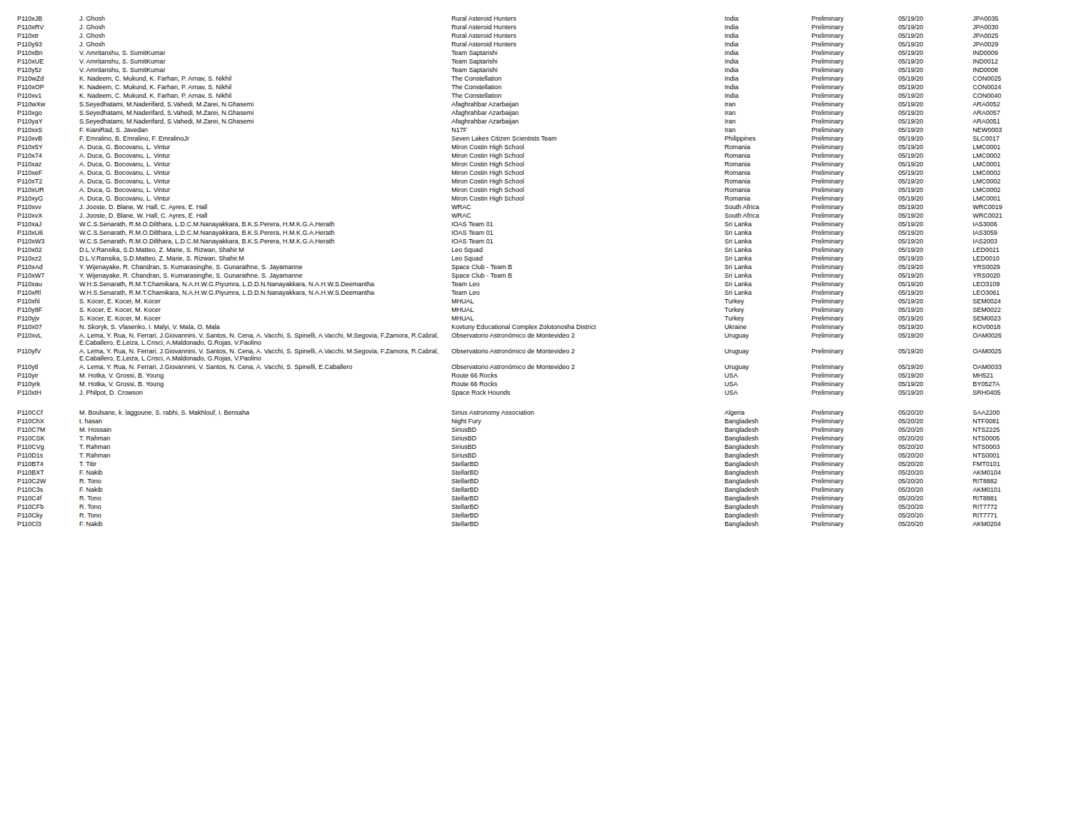| P110xJB | J. Ghosh | Rural Asteroid Hunters | India | Preliminary | 05/19/20 | JPA0035 |
| P110xRV | J. Ghosh | Rural Asteroid Hunters | India | Preliminary | 05/19/20 | JPA0030 |
| P110xtr | J. Ghosh | Rural Asteroid Hunters | India | Preliminary | 05/19/20 | JPA0025 |
| P110y93 | J. Ghosh | Rural Asteroid Hunters | India | Preliminary | 05/19/20 | JPA0029 |
| P110xBn | V. Amritanshu, S. SumitKumar | Team Saptarishi | India | Preliminary | 05/19/20 | IND0009 |
| P110xUE | V. Amritanshu, S. SumitKumar | Team Saptarishi | India | Preliminary | 05/19/20 | IND0012 |
| P110y5z | V. Amritanshu, S. SumitKumar | Team Saptarishi | India | Preliminary | 05/19/20 | IND0008 |
| P110wZd | K. Nadeem, C. Mukund, K. Farhan, P. Arnav, S. Nikhil | The Constellation | India | Preliminary | 05/19/20 | CON0025 |
| P110xOP | K. Nadeem, C. Mukund, K. Farhan, P. Arnav, S. Nikhil | The Constellation | India | Preliminary | 05/19/20 | CON0024 |
| P110xv1 | K. Nadeem, C. Mukund, K. Farhan, P. Arnav, S. Nikhil | The Constellation | India | Preliminary | 05/19/20 | CON0040 |
| P110wXw | S.Seyedhatami, M.Naderifard, S.Vahedi, M.Zarei, N.Ghasemi | Afaghrahbar Azarbaijan | Iran | Preliminary | 05/19/20 | ARA0052 |
| P110xgo | S.Seyedhatami, M.Naderifard, S.Vahedi, M.Zarei, N.Ghasemi | Afaghrahbar Azarbaijan | Iran | Preliminary | 05/19/20 | ARA0057 |
| P110yaY | S.Seyedhatami, M.Naderifard, S.Vahedi, M.Zarei, N.Ghasemi | Afaghrahbar Azarbaijan | Iran | Preliminary | 05/19/20 | ARA0051 |
| P110xxS | F. KianiRad, S. Javedan | N17F | Iran | Preliminary | 05/19/20 | NEW0003 |
| P110xvB | F. Emralino, B. Emralino, F. EmralinoJr | Seven Lakes Citizen Scientists Team | Philippines | Preliminary | 05/19/20 | SLC0017 |
| P110x5Y | A. Duca, G. Bocovanu, L. Vintur | Miron Costin High School | Romania | Preliminary | 05/19/20 | LMC0001 |
| P110x74 | A. Duca, G. Bocovanu, L. Vintur | Miron Costin High School | Romania | Preliminary | 05/19/20 | LMC0002 |
| P110xaz | A. Duca, G. Bocovanu, L. Vintur | Miron Costin High School | Romania | Preliminary | 05/19/20 | LMC0001 |
| P110xeF | A. Duca, G. Bocovanu, L. Vintur | Miron Costin High School | Romania | Preliminary | 05/19/20 | LMC0002 |
| P110xT2 | A. Duca, G. Bocovanu, L. Vintur | Miron Costin High School | Romania | Preliminary | 05/19/20 | LMC0002 |
| P110xUR | A. Duca, G. Bocovanu, L. Vintur | Miron Costin High School | Romania | Preliminary | 05/19/20 | LMC0002 |
| P110xyG | A. Duca, G. Bocovanu, L. Vintur | Miron Costin High School | Romania | Preliminary | 05/19/20 | LMC0001 |
| P110xvv | J. Jooste, D. Blane, W. Hall, C. Ayres, E. Hall | WRAC | South Africa | Preliminary | 05/19/20 | WRC0019 |
| P110xvX | J. Jooste, D. Blane, W. Hall, C. Ayres, E. Hall | WRAC | South Africa | Preliminary | 05/19/20 | WRC0021 |
| P110xaJ | W.C.S.Senarath, R.M.O.Dilthara, L.D.C.M.Nanayakkara, B.K.S.Perera, H.M.K.G.A.Herath | IOAS Team 01 | Sri Lanka | Preliminary | 05/19/20 | IAS3006 |
| P110xU6 | W.C.S.Senarath, R.M.O.Dilthara, L.D.C.M.Nanayakkara, B.K.S.Perera, H.M.K.G.A.Herath | IOAS Team 01 | Sri Lanka | Preliminary | 05/19/20 | IAS3059 |
| P110xW3 | W.C.S.Senarath, R.M.O.Dilthara, L.D.C.M.Nanayakkara, B.K.S.Perera, H.M.K.G.A.Herath | IOAS Team 01 | Sri Lanka | Preliminary | 05/19/20 | IAS2003 |
| P110x02 | D.L.V.Ransika, S.D.Matteo, Z. Marie, S. Rizwan, Shahir.M | Leo Squad | Sri Lanka | Preliminary | 05/19/20 | LED0021 |
| P110xz2 | D.L.V.Ransika, S.D.Matteo, Z. Marie, S. Rizwan, Shahir.M | Leo Squad | Sri Lanka | Preliminary | 05/19/20 | LED0010 |
| P110xAd | Y. Wijenayake, R. Chandran, S. Kumarasinghe, S. Gunarathne, S. Jayamanne | Space Club - Team B | Sri Lanka | Preliminary | 05/19/20 | YRS0029 |
| P110xW7 | Y. Wijenayake, R. Chandran, S. Kumarasinghe, S. Gunarathne, S. Jayamanne | Space Club - Team B | Sri Lanka | Preliminary | 05/19/20 | YRS0020 |
| P110xau | W.H.S.Senarath, R.M.T.Chamikara, N.A.H.W.G.Piyumra, L.D.D.N.Nanayakkara, N.A.H.W.S.Deemantha | Team Leo | Sri Lanka | Preliminary | 05/19/20 | LEO3109 |
| P110xRl | W.H.S.Senarath, R.M.T.Chamikara, N.A.H.W.G.Piyumra, L.D.D.N.Nanayakkara, N.A.H.W.S.Deemantha | Team Leo | Sri Lanka | Preliminary | 05/19/20 | LEO3061 |
| P110xhl | S. Kocer, E. Kocer, M. Kocer | MHUAL | Turkey | Preliminary | 05/19/20 | SEM0024 |
| P110y8F | S. Kocer, E. Kocer, M. Kocer | MHUAL | Turkey | Preliminary | 05/19/20 | SEM0022 |
| P110yjv | S. Kocer, E. Kocer, M. Kocer | MHUAL | Turkey | Preliminary | 05/19/20 | SEM0023 |
| P110x07 | N. Skoryk, S. Vlasenko, I. Malyi, V. Mala, O. Mala | Kovtuny Educational Complex Zolotonosha District | Ukraine | Preliminary | 05/19/20 | KOV0018 |
| P110xvL | A. Lema, Y. Rua, N. Ferrari, J.Giovannini, V. Santos, N. Cena, A. Vacchi, S. Spinelli, A.Vacchi, M.Segovia, F.Zamora, R.Cabral, E.Caballero, E.Leiza, L.Crisci, A.Maldonado, G.Rojas, V.Paolino | Observatorio Astronómico de Montevideo 2 | Uruguay | Preliminary | 05/19/20 | OAM0026 |
| P110yfV | A. Lema, Y. Rua, N. Ferrari, J.Giovannini, V. Santos, N. Cena, A. Vacchi, S. Spinelli, A.Vacchi, M.Segovia, F.Zamora, R.Cabral, E.Caballero, E.Leiza, L.Crisci, A.Maldonado, G.Rojas, V.Paolino | Observatorio Astronómico de Montevideo 2 | Uruguay | Preliminary | 05/19/20 | OAM0025 |
| P110ytl | A. Lema, Y. Rua, N. Ferrari, J.Giovannini, V. Santos, N. Cena, A. Vacchi, S. Spinelli, E.Caballero | Observatorio Astronómico de Montevideo 2 | Uruguay | Preliminary | 05/19/20 | OAM0033 |
| P110yir | M. Hotka, V. Grossi, B. Young | Route 66 Rocks | USA | Preliminary | 05/19/20 | MH521 |
| P110yrk | M. Hotka, V. Grossi, B. Young | Route 66 Rocks | USA | Preliminary | 05/19/20 | BY0527A |
| P110xtH | J. Philpot, D. Crowson | Space Rock Hounds | USA | Preliminary | 05/19/20 | SRH0405 |
| P110CCf | M. Boulsane, k. laggoune, S. rabhi, S. Makhlouf, I. Bensaha | Sirius Astronomy Association | Algeria | Preliminary | 05/20/20 | SAA2200 |
| P110ChX | t. hasan | Night Fury | Bangladesh | Preliminary | 05/20/20 | NTF0081 |
| P110C7M | M. Hossain | SiriusBD | Bangladesh | Preliminary | 05/20/20 | NTS2225 |
| P110CSK | T. Rahman | SiriusBD | Bangladesh | Preliminary | 05/20/20 | NTS0005 |
| P110CVg | T. Rahman | SiriusBD | Bangladesh | Preliminary | 05/20/20 | NTS0003 |
| P110D1s | T. Rahman | SiriusBD | Bangladesh | Preliminary | 05/20/20 | NTS0001 |
| P110BT4 | T. Titir | StellarBD | Bangladesh | Preliminary | 05/20/20 | FMT0101 |
| P110BXT | F. Nakib | StellarBD | Bangladesh | Preliminary | 05/20/20 | AKM0104 |
| P110C2W | R. Tono | StellarBD | Bangladesh | Preliminary | 05/20/20 | RIT8882 |
| P110C3s | F. Nakib | StellarBD | Bangladesh | Preliminary | 05/20/20 | AKM0101 |
| P110C4f | R. Tono | StellarBD | Bangladesh | Preliminary | 05/20/20 | RIT8881 |
| P110CFb | R. Tono | StellarBD | Bangladesh | Preliminary | 05/20/20 | RIT7772 |
| P110Cky | R. Tono | StellarBD | Bangladesh | Preliminary | 05/20/20 | RIT7771 |
| P110Cl3 | F. Nakib | StellarBD | Bangladesh | Preliminary | 05/20/20 | AKM0204 |